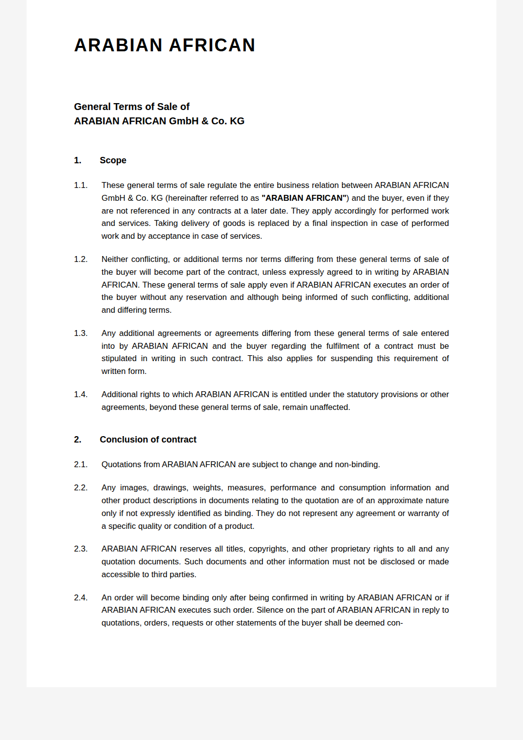ARABIAN AFRICAN
General Terms of Sale of
ARABIAN AFRICAN GmbH & Co. KG
1. Scope
1.1. These general terms of sale regulate the entire business relation between ARABIAN AFRICAN GmbH & Co. KG (hereinafter referred to as "ARABIAN AFRICAN") and the buyer, even if they are not referenced in any contracts at a later date. They apply accordingly for performed work and services. Taking delivery of goods is replaced by a final inspection in case of performed work and by acceptance in case of services.
1.2. Neither conflicting, or additional terms nor terms differing from these general terms of sale of the buyer will become part of the contract, unless expressly agreed to in writing by ARABIAN AFRICAN. These general terms of sale apply even if ARABIAN AFRICAN executes an order of the buyer without any reservation and although being informed of such conflicting, additional and differing terms.
1.3. Any additional agreements or agreements differing from these general terms of sale entered into by ARABIAN AFRICAN and the buyer regarding the fulfilment of a contract must be stipulated in writing in such contract. This also applies for suspending this requirement of written form.
1.4. Additional rights to which ARABIAN AFRICAN is entitled under the statutory provisions or other agreements, beyond these general terms of sale, remain unaffected.
2. Conclusion of contract
2.1. Quotations from ARABIAN AFRICAN are subject to change and non-binding.
2.2. Any images, drawings, weights, measures, performance and consumption information and other product descriptions in documents relating to the quotation are of an approximate nature only if not expressly identified as binding. They do not represent any agreement or warranty of a specific quality or condition of a product.
2.3. ARABIAN AFRICAN reserves all titles, copyrights, and other proprietary rights to all and any quotation documents. Such documents and other information must not be disclosed or made accessible to third parties.
2.4. An order will become binding only after being confirmed in writing by ARABIAN AFRICAN or if ARABIAN AFRICAN executes such order. Silence on the part of ARABIAN AFRICAN in reply to quotations, orders, requests or other statements of the buyer shall be deemed con-